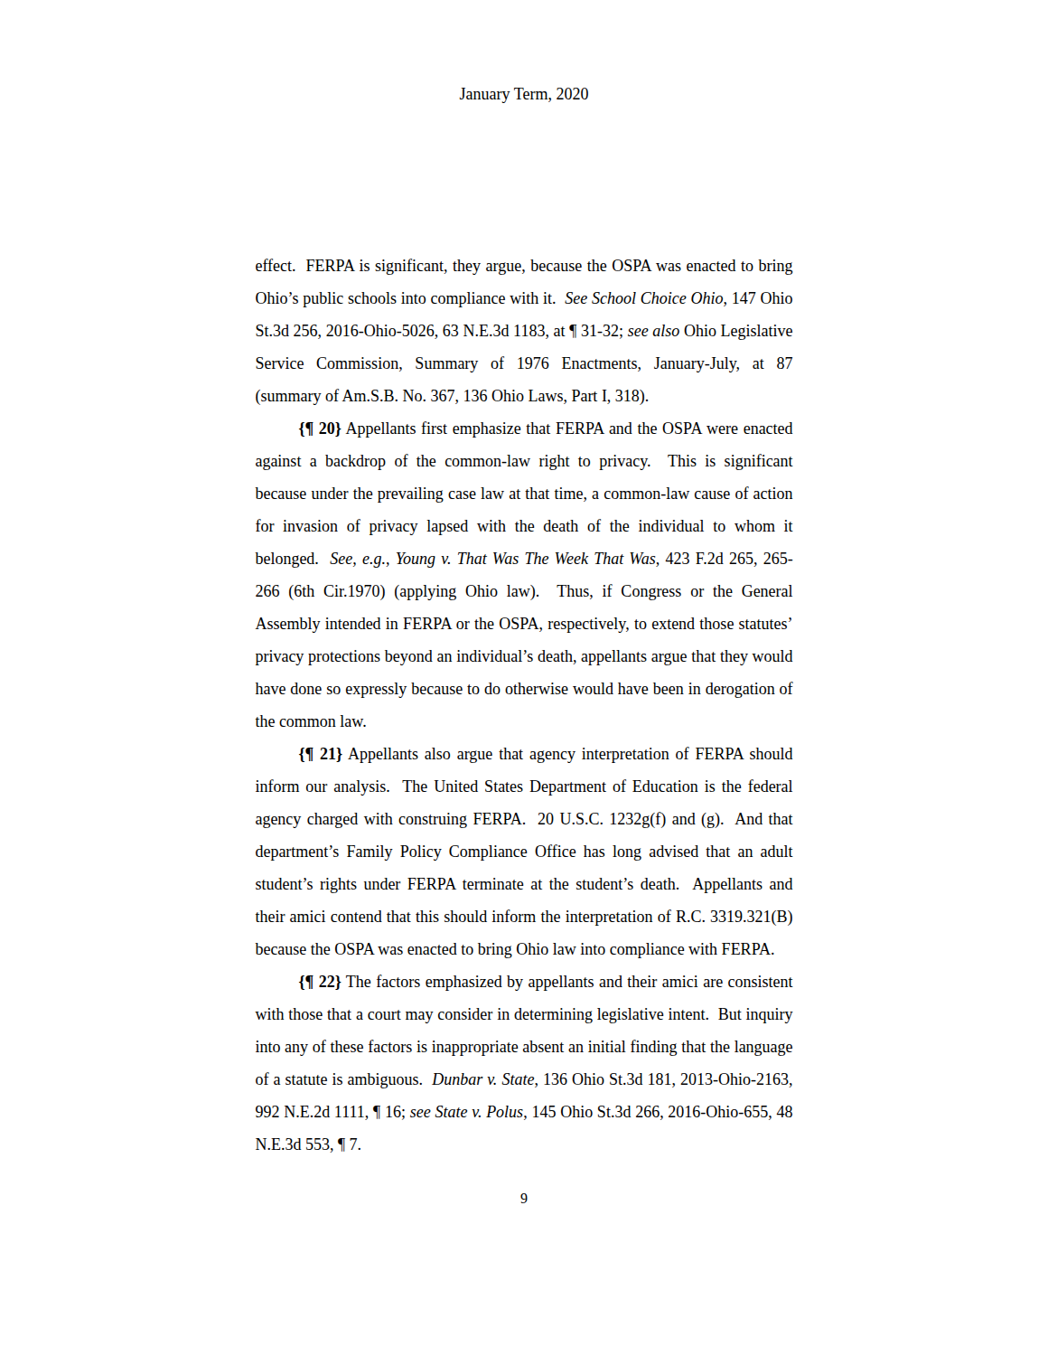January Term, 2020
effect. FERPA is significant, they argue, because the OSPA was enacted to bring Ohio’s public schools into compliance with it. See School Choice Ohio, 147 Ohio St.3d 256, 2016-Ohio-5026, 63 N.E.3d 1183, at ¶ 31-32; see also Ohio Legislative Service Commission, Summary of 1976 Enactments, January-July, at 87 (summary of Am.S.B. No. 367, 136 Ohio Laws, Part I, 318).
{¶ 20} Appellants first emphasize that FERPA and the OSPA were enacted against a backdrop of the common-law right to privacy. This is significant because under the prevailing case law at that time, a common-law cause of action for invasion of privacy lapsed with the death of the individual to whom it belonged. See, e.g., Young v. That Was The Week That Was, 423 F.2d 265, 265-266 (6th Cir.1970) (applying Ohio law). Thus, if Congress or the General Assembly intended in FERPA or the OSPA, respectively, to extend those statutes’ privacy protections beyond an individual’s death, appellants argue that they would have done so expressly because to do otherwise would have been in derogation of the common law.
{¶ 21} Appellants also argue that agency interpretation of FERPA should inform our analysis. The United States Department of Education is the federal agency charged with construing FERPA. 20 U.S.C. 1232g(f) and (g). And that department’s Family Policy Compliance Office has long advised that an adult student’s rights under FERPA terminate at the student’s death. Appellants and their amici contend that this should inform the interpretation of R.C. 3319.321(B) because the OSPA was enacted to bring Ohio law into compliance with FERPA.
{¶ 22} The factors emphasized by appellants and their amici are consistent with those that a court may consider in determining legislative intent. But inquiry into any of these factors is inappropriate absent an initial finding that the language of a statute is ambiguous. Dunbar v. State, 136 Ohio St.3d 181, 2013-Ohio-2163, 992 N.E.2d 1111, ¶ 16; see State v. Polus, 145 Ohio St.3d 266, 2016-Ohio-655, 48 N.E.3d 553, ¶ 7.
9